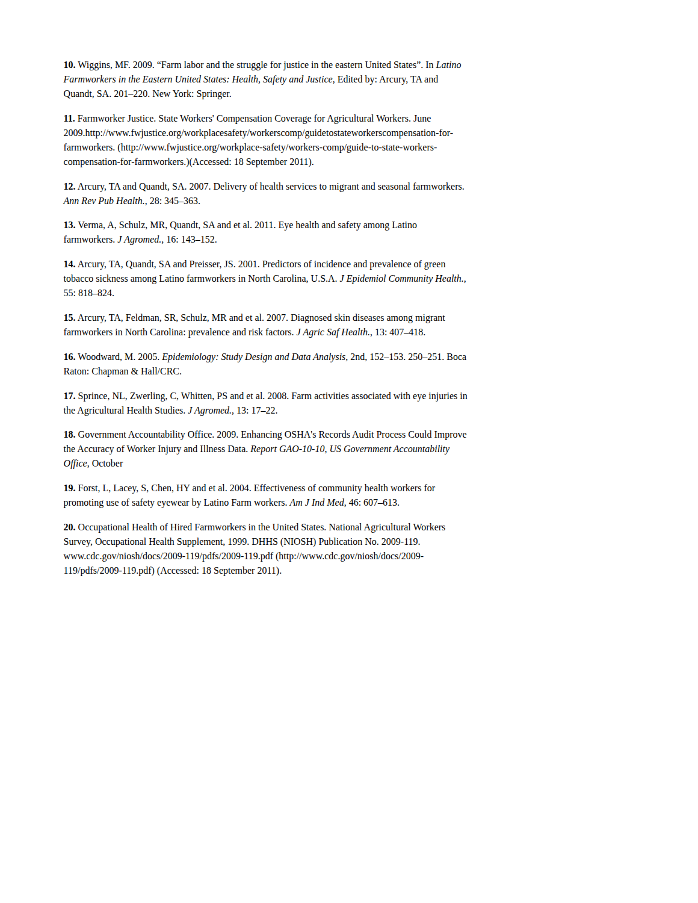10. Wiggins, MF. 2009. “Farm labor and the struggle for justice in the eastern United States”. In Latino Farmworkers in the Eastern United States: Health, Safety and Justice, Edited by: Arcury, TA and Quandt, SA. 201–220. New York: Springer.
11. Farmworker Justice. State Workers' Compensation Coverage for Agricultural Workers. June 2009.http://www.fwjustice.org/workplacesafety/workerscomp/guidetostateworkerscompensation-for-farmworkers. (http://www.fwjustice.org/workplace-safety/workers-comp/guide-to-state-workers-compensation-for-farmworkers.)(Accessed: 18 September 2011).
12. Arcury, TA and Quandt, SA. 2007. Delivery of health services to migrant and seasonal farmworkers. Ann Rev Pub Health., 28: 345–363.
13. Verma, A, Schulz, MR, Quandt, SA and et al. 2011. Eye health and safety among Latino farmworkers. J Agromed., 16: 143–152.
14. Arcury, TA, Quandt, SA and Preisser, JS. 2001. Predictors of incidence and prevalence of green tobacco sickness among Latino farmworkers in North Carolina, U.S.A. J Epidemiol Community Health., 55: 818–824.
15. Arcury, TA, Feldman, SR, Schulz, MR and et al. 2007. Diagnosed skin diseases among migrant farmworkers in North Carolina: prevalence and risk factors. J Agric Saf Health., 13: 407–418.
16. Woodward, M. 2005. Epidemiology: Study Design and Data Analysis, 2nd, 152–153. 250–251. Boca Raton: Chapman & Hall/CRC.
17. Sprince, NL, Zwerling, C, Whitten, PS and et al. 2008. Farm activities associated with eye injuries in the Agricultural Health Studies. J Agromed., 13: 17–22.
18. Government Accountability Office. 2009. Enhancing OSHA's Records Audit Process Could Improve the Accuracy of Worker Injury and Illness Data. Report GAO-10-10, US Government Accountability Office, October
19. Forst, L, Lacey, S, Chen, HY and et al. 2004. Effectiveness of community health workers for promoting use of safety eyewear by Latino Farm workers. Am J Ind Med, 46: 607–613.
20. Occupational Health of Hired Farmworkers in the United States. National Agricultural Workers Survey, Occupational Health Supplement, 1999. DHHS (NIOSH) Publication No. 2009-119. www.cdc.gov/niosh/docs/2009-119/pdfs/2009-119.pdf (http://www.cdc.gov/niosh/docs/2009-119/pdfs/2009-119.pdf) (Accessed: 18 September 2011).